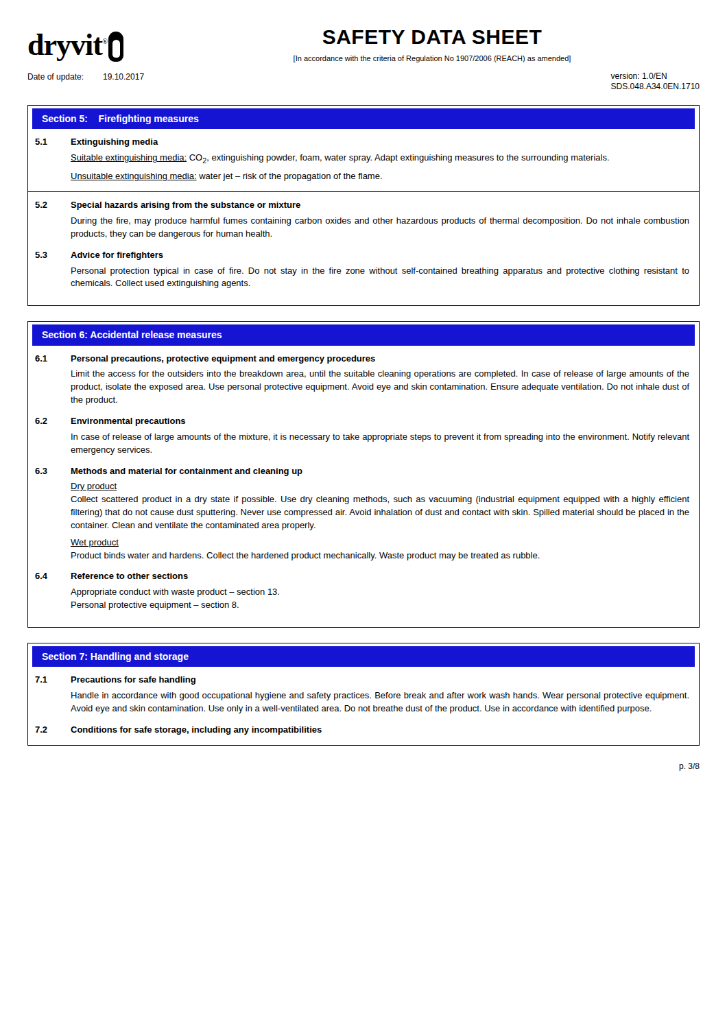dryvit®
SAFETY DATA SHEET
[In accordance with the criteria of Regulation No 1907/2006 (REACH) as amended]
Date of update: 19.10.2017
version: 1.0/EN
SDS.048.A34.0EN.1710
Section 5: Firefighting measures
5.1 Extinguishing media
Suitable extinguishing media: CO2, extinguishing powder, foam, water spray. Adapt extinguishing measures to the surrounding materials.
Unsuitable extinguishing media: water jet – risk of the propagation of the flame.
5.2 Special hazards arising from the substance or mixture
During the fire, may produce harmful fumes containing carbon oxides and other hazardous products of thermal decomposition. Do not inhale combustion products, they can be dangerous for human health.
5.3 Advice for firefighters
Personal protection typical in case of fire. Do not stay in the fire zone without self-contained breathing apparatus and protective clothing resistant to chemicals. Collect used extinguishing agents.
Section 6: Accidental release measures
6.1 Personal precautions, protective equipment and emergency procedures
Limit the access for the outsiders into the breakdown area, until the suitable cleaning operations are completed. In case of release of large amounts of the product, isolate the exposed area. Use personal protective equipment. Avoid eye and skin contamination. Ensure adequate ventilation. Do not inhale dust of the product.
6.2 Environmental precautions
In case of release of large amounts of the mixture, it is necessary to take appropriate steps to prevent it from spreading into the environment. Notify relevant emergency services.
6.3 Methods and material for containment and cleaning up
Dry product Collect scattered product in a dry state if possible. Use dry cleaning methods, such as vacuuming (industrial equipment equipped with a highly efficient filtering) that do not cause dust sputtering. Never use compressed air. Avoid inhalation of dust and contact with skin. Spilled material should be placed in the container. Clean and ventilate the contaminated area properly.
Wet product Product binds water and hardens. Collect the hardened product mechanically. Waste product may be treated as rubble.
6.4 Reference to other sections
Appropriate conduct with waste product – section 13.
Personal protective equipment – section 8.
Section 7: Handling and storage
7.1 Precautions for safe handling
Handle in accordance with good occupational hygiene and safety practices. Before break and after work wash hands. Wear personal protective equipment. Avoid eye and skin contamination. Use only in a well-ventilated area. Do not breathe dust of the product. Use in accordance with identified purpose.
7.2 Conditions for safe storage, including any incompatibilities
p. 3/8